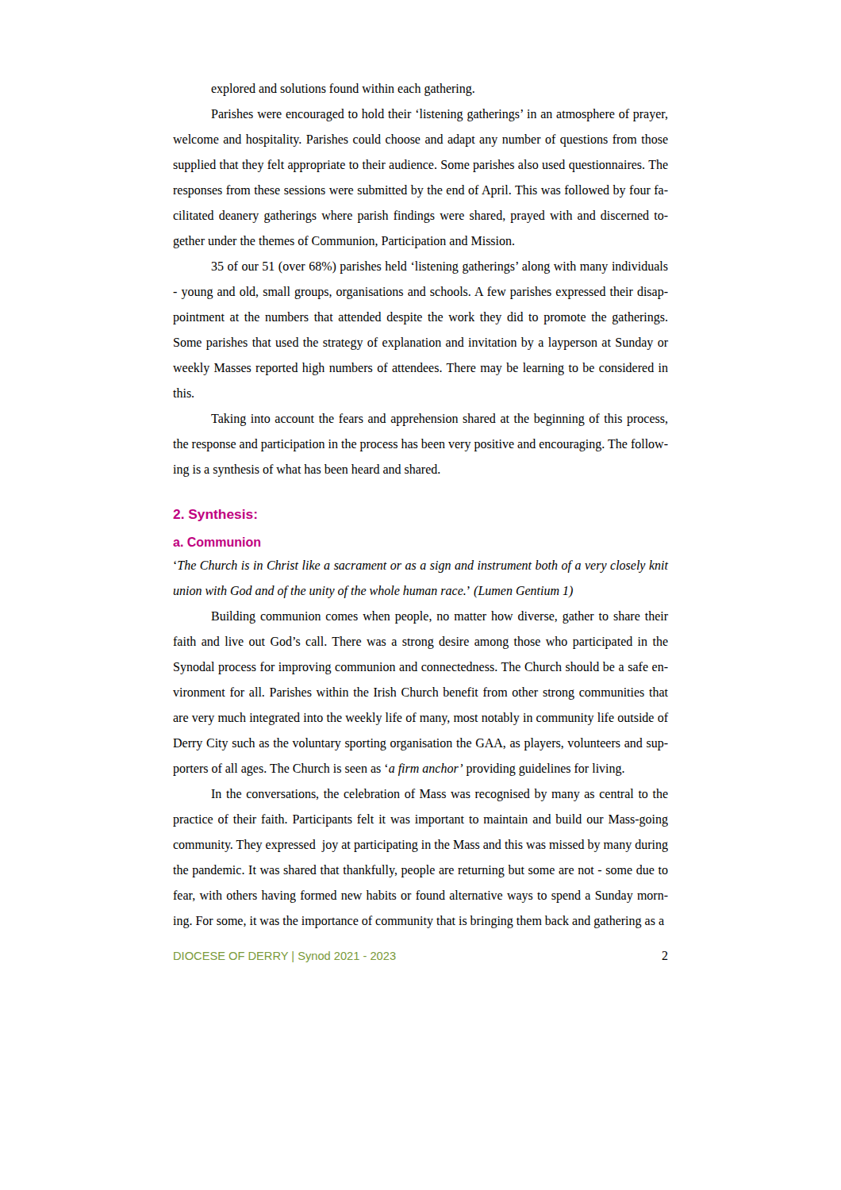explored and solutions found within each gathering.
Parishes were encouraged to hold their ‘listening gatherings’ in an atmosphere of prayer, welcome and hospitality. Parishes could choose and adapt any number of questions from those supplied that they felt appropriate to their audience. Some parishes also used questionnaires. The responses from these sessions were submitted by the end of April. This was followed by four facilitated deanery gatherings where parish findings were shared, prayed with and discerned together under the themes of Communion, Participation and Mission.
35 of our 51 (over 68%) parishes held ‘listening gatherings’ along with many individuals - young and old, small groups, organisations and schools. A few parishes expressed their disappointment at the numbers that attended despite the work they did to promote the gatherings. Some parishes that used the strategy of explanation and invitation by a layperson at Sunday or weekly Masses reported high numbers of attendees. There may be learning to be considered in this.
Taking into account the fears and apprehension shared at the beginning of this process, the response and participation in the process has been very positive and encouraging. The following is a synthesis of what has been heard and shared.
2. Synthesis:
a. Communion
‘The Church is in Christ like a sacrament or as a sign and instrument both of a very closely knit union with God and of the unity of the whole human race.’ (Lumen Gentium 1)
Building communion comes when people, no matter how diverse, gather to share their faith and live out God’s call. There was a strong desire among those who participated in the Synodal process for improving communion and connectedness. The Church should be a safe environment for all. Parishes within the Irish Church benefit from other strong communities that are very much integrated into the weekly life of many, most notably in community life outside of Derry City such as the voluntary sporting organisation the GAA, as players, volunteers and supporters of all ages. The Church is seen as ‘a firm anchor’ providing guidelines for living.
In the conversations, the celebration of Mass was recognised by many as central to the practice of their faith. Participants felt it was important to maintain and build our Mass-going community. They expressed joy at participating in the Mass and this was missed by many during the pandemic. It was shared that thankfully, people are returning but some are not - some due to fear, with others having formed new habits or found alternative ways to spend a Sunday morning. For some, it was the importance of community that is bringing them back and gathering as a
DIOCESE OF DERRY | Synod 2021 - 2023 2